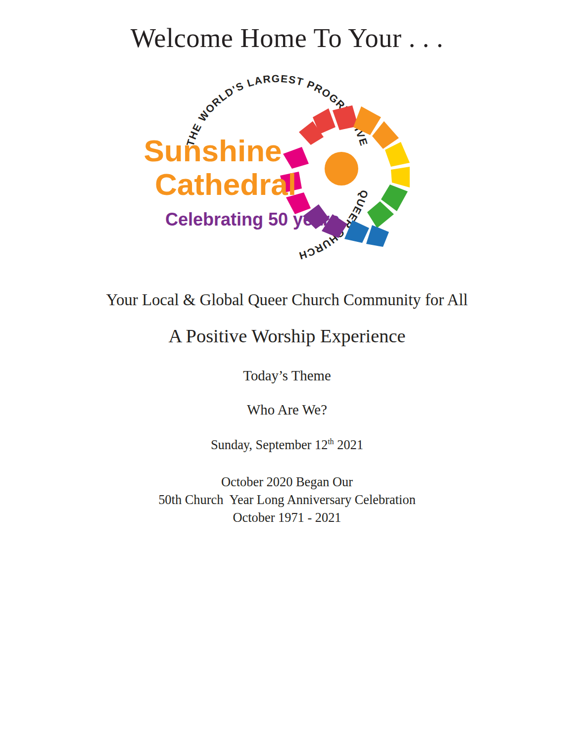Welcome Home To Your . . .
THE WORLD'S LARGEST PROGRESSIVE QUEER CHURCH Sunshine Cathedral Celebrating 50 years
Your Local & Global Queer Church Community for All
A Positive Worship Experience
Today’s Theme
Who Are We?
Sunday, September 12th 2021
October 2020 Began Our 50th Church Year Long Anniversary Celebration October 1971 - 2021